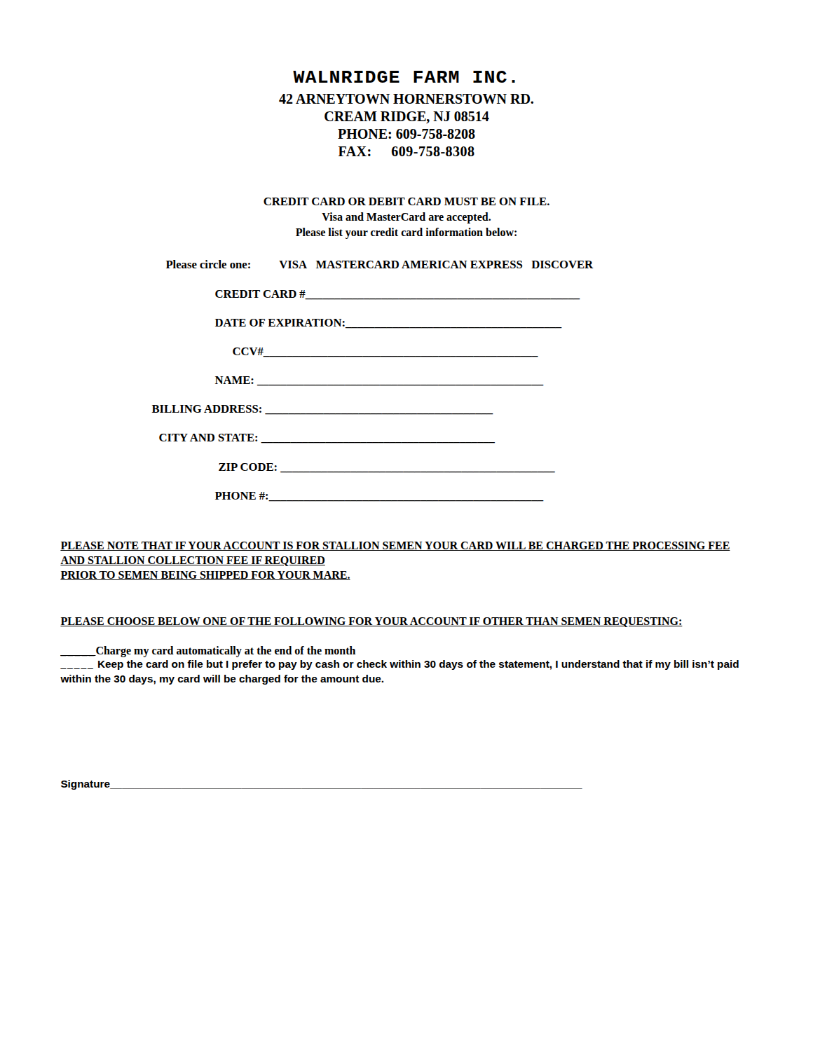WALNRIDGE FARM INC.
42 ARNEYTOWN HORNERSTOWN RD.
CREAM RIDGE, NJ 08514
PHONE: 609-758-8208
FAX: 609-758-8308
CREDIT CARD OR DEBIT CARD MUST BE ON FILE.
Visa and MasterCard are accepted.
Please list your credit card information below:
Please circle one: VISA MASTERCARD AMERICAN EXPRESS DISCOVER
CREDIT CARD #_______________________________________________
DATE OF EXPIRATION:_____________________________________
CCV#_______________________________________________
NAME: _________________________________________________
BILLING ADDRESS: _______________________________________
CITY AND STATE: ________________________________________
ZIP CODE: _______________________________________________
PHONE #:_______________________________________________
PLEASE NOTE THAT IF YOUR ACCOUNT IS FOR STALLION SEMEN YOUR CARD WILL BE CHARGED THE PROCESSING FEE AND STALLION COLLECTION FEE IF REQUIRED
PRIOR TO SEMEN BEING SHIPPED FOR YOUR MARE.
PLEASE CHOOSE BELOW ONE OF THE FOLLOWING FOR YOUR ACCOUNT IF OTHER THAN SEMEN REQUESTING:
_____Charge my card automatically at the end of the month
_____ Keep the card on file but I prefer to pay by cash or check within 30 days of the statement, I understand that if my bill isn’t paid within the 30 days, my card will be charged for the amount due.
Signature_______________________________________________________________________________